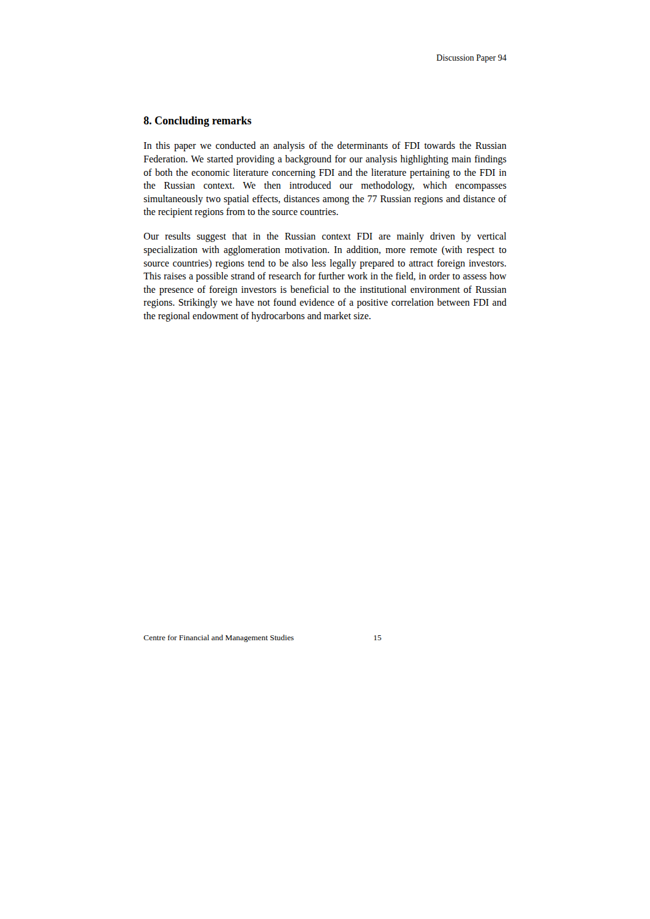Discussion Paper 94
8. Concluding remarks
In this paper we conducted an analysis of the determinants of FDI towards the Russian Federation. We started providing a background for our analysis highlighting main findings of both the economic literature concerning FDI and the literature pertaining to the FDI in the Russian context. We then introduced our methodology, which encompasses simultaneously two spatial effects, distances among the 77 Russian regions and distance of the recipient regions from to the source countries.
Our results suggest that in the Russian context FDI are mainly driven by vertical specialization with agglomeration motivation. In addition, more remote (with respect to source countries) regions tend to be also less legally prepared to attract foreign investors. This raises a possible strand of research for further work in the field, in order to assess how the presence of foreign investors is beneficial to the institutional environment of Russian regions. Strikingly we have not found evidence of a positive correlation between FDI and the regional endowment of hydrocarbons and market size.
Centre for Financial and Management Studies 15